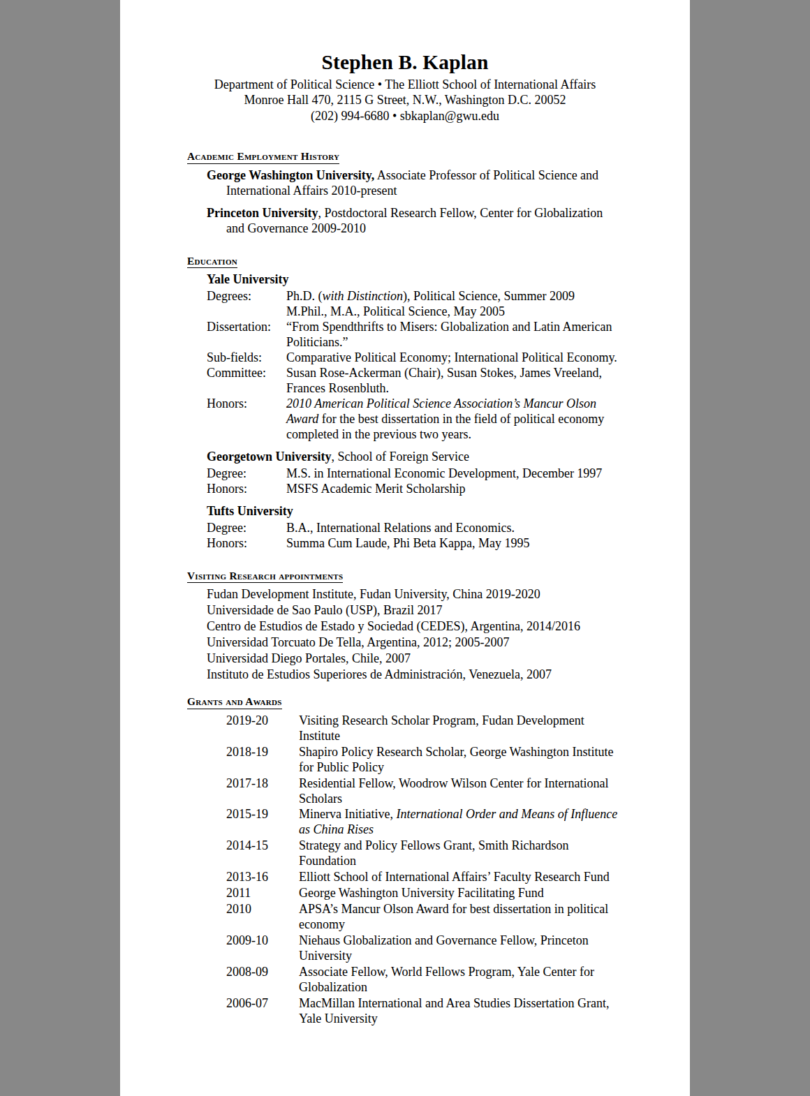Stephen B. Kaplan
Department of Political Science • The Elliott School of International Affairs
Monroe Hall 470, 2115 G Street, N.W., Washington D.C. 20052
(202) 994-6680 • sbkaplan@gwu.edu
Academic Employment History
George Washington University, Associate Professor of Political Science and International Affairs 2010-present
Princeton University, Postdoctoral Research Fellow, Center for Globalization and Governance 2009-2010
Education
Yale University
| Degrees: | Ph.D. ( with Distinction ), Political Science, Summer 2009 M.Phil., M.A., Political Science, May 2005 |
| Dissertation: | “From Spendthrifts to Misers: Globalization and Latin American Politicians.” |
| Sub-fields: | Comparative Political Economy; International Political Economy. |
| Committee: | Susan Rose-Ackerman (Chair), Susan Stokes, James Vreeland, Frances Rosenbluth. |
| Honors: | 2010 American Political Science Association’s Mancur Olson Award for the best dissertation in the field of political economy completed in the previous two years. |
Georgetown University, School of Foreign Service
| Degree: | M.S. in International Economic Development, December 1997 |
| Honors: | MSFS Academic Merit Scholarship |
Tufts University
| Degree: | B.A., International Relations and Economics. |
| Honors: | Summa Cum Laude, Phi Beta Kappa, May 1995 |
Visiting Research appointments
Fudan Development Institute, Fudan University, China 2019-2020
Universidade de Sao Paulo (USP), Brazil 2017
Centro de Estudios de Estado y Sociedad (CEDES), Argentina, 2014/2016
Universidad Torcuato De Tella, Argentina, 2012; 2005-2007
Universidad Diego Portales, Chile, 2007
Instituto de Estudios Superiores de Administración, Venezuela, 2007
Grants and Awards
| 2019-20 | Visiting Research Scholar Program, Fudan Development Institute |
| 2018-19 | Shapiro Policy Research Scholar, George Washington Institute for Public Policy |
| 2017-18 | Residential Fellow, Woodrow Wilson Center for International Scholars |
| 2015-19 | Minerva Initiative, International Order and Means of Influence as China Rises |
| 2014-15 | Strategy and Policy Fellows Grant, Smith Richardson Foundation |
| 2013-16 | Elliott School of International Affairs’ Faculty Research Fund |
| 2011 | George Washington University Facilitating Fund |
| 2010 | APSA’s Mancur Olson Award for best dissertation in political economy |
| 2009-10 | Niehaus Globalization and Governance Fellow, Princeton University |
| 2008-09 | Associate Fellow, World Fellows Program, Yale Center for Globalization |
| 2006-07 | MacMillan International and Area Studies Dissertation Grant, Yale University |